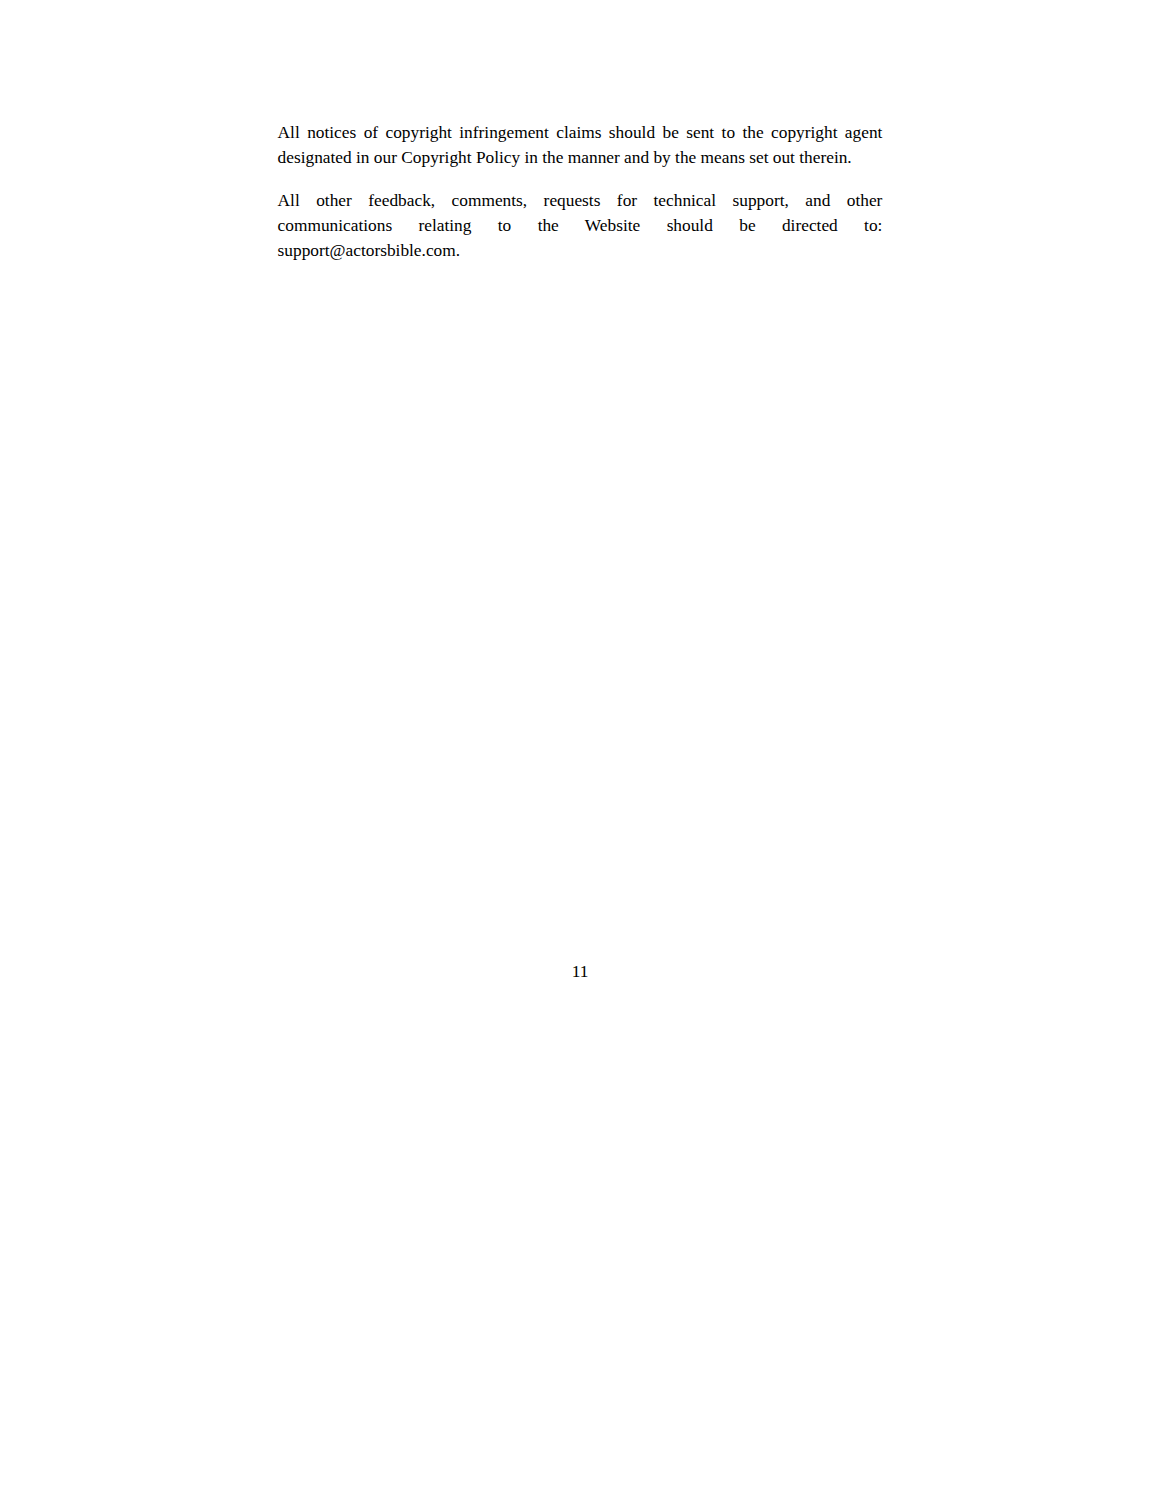All notices of copyright infringement claims should be sent to the copyright agent designated in our Copyright Policy in the manner and by the means set out therein.
All other feedback, comments, requests for technical support, and other communications relating to the Website should be directed to: support@actorsbible.com.
11